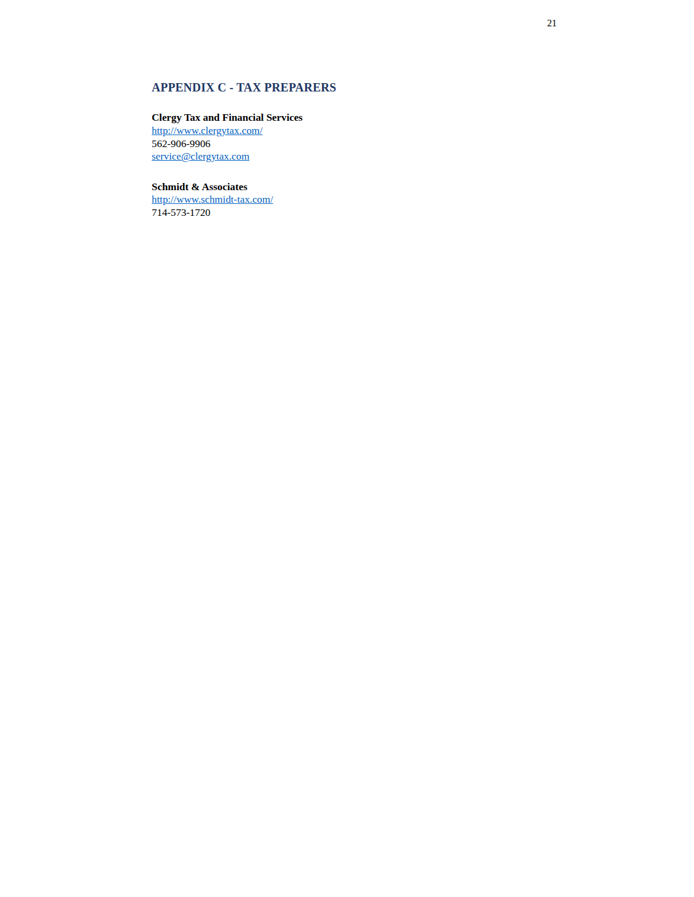21
APPENDIX C - TAX PREPARERS
Clergy Tax and Financial Services
http://www.clergytax.com/
562-906-9906
service@clergytax.com
Schmidt & Associates
http://www.schmidt-tax.com/
714-573-1720